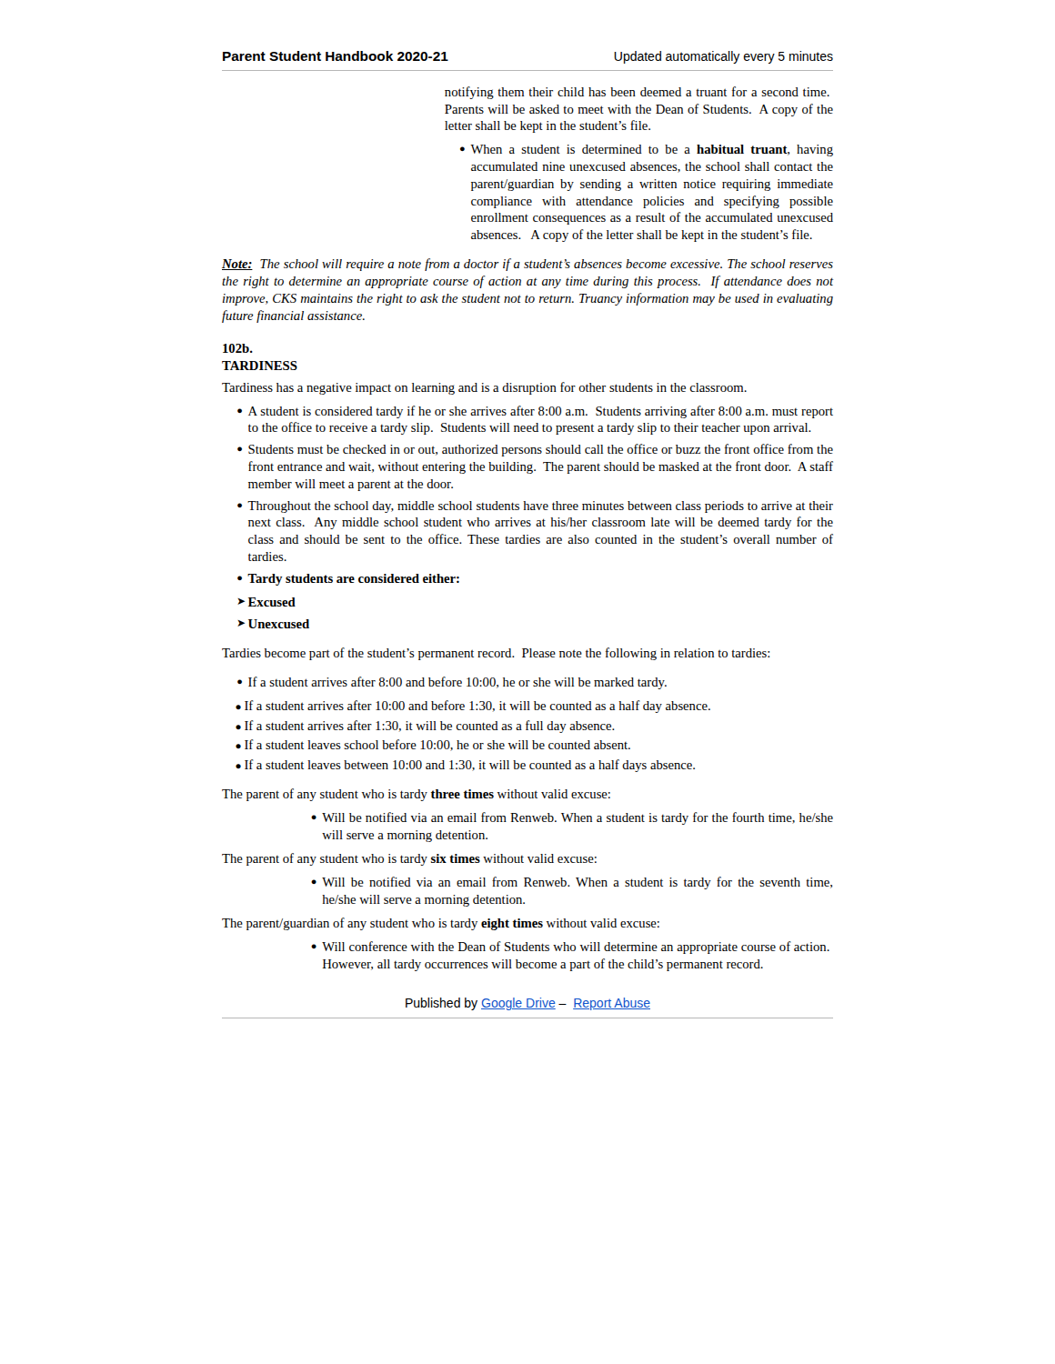Parent Student Handbook 2020-21
Updated automatically every 5 minutes
notifying them their child has been deemed a truant for a second time. Parents will be asked to meet with the Dean of Students. A copy of the letter shall be kept in the student’s file.
When a student is determined to be a habitual truant, having accumulated nine unexcused absences, the school shall contact the parent/guardian by sending a written notice requiring immediate compliance with attendance policies and specifying possible enrollment consequences as a result of the accumulated unexcused absences. A copy of the letter shall be kept in the student’s file.
Note: The school will require a note from a doctor if a student’s absences become excessive. The school reserves the right to determine an appropriate course of action at any time during this process. If attendance does not improve, CKS maintains the right to ask the student not to return. Truancy information may be used in evaluating future financial assistance.
102b.
TARDINESS
Tardiness has a negative impact on learning and is a disruption for other students in the classroom.
A student is considered tardy if he or she arrives after 8:00 a.m. Students arriving after 8:00 a.m. must report to the office to receive a tardy slip. Students will need to present a tardy slip to their teacher upon arrival.
Students must be checked in or out, authorized persons should call the office or buzz the front office from the front entrance and wait, without entering the building. The parent should be masked at the front door. A staff member will meet a parent at the door.
Throughout the school day, middle school students have three minutes between class periods to arrive at their next class. Any middle school student who arrives at his/her classroom late will be deemed tardy for the class and should be sent to the office. These tardies are also counted in the student’s overall number of tardies.
Tardy students are considered either:
Excused
Unexcused
Tardies become part of the student’s permanent record. Please note the following in relation to tardies:
If a student arrives after 8:00 and before 10:00, he or she will be marked tardy.
If a student arrives after 10:00 and before 1:30, it will be counted as a half day absence.
If a student arrives after 1:30, it will be counted as a full day absence.
If a student leaves school before 10:00, he or she will be counted absent.
If a student leaves between 10:00 and 1:30, it will be counted as a half days absence.
The parent of any student who is tardy three times without valid excuse:
Will be notified via an email from Renweb. When a student is tardy for the fourth time, he/she will serve a morning detention.
The parent of any student who is tardy six times without valid excuse:
Will be notified via an email from Renweb. When a student is tardy for the seventh time, he/she will serve a morning detention.
The parent/guardian of any student who is tardy eight times without valid excuse:
Will conference with the Dean of Students who will determine an appropriate course of action. However, all tardy occurrences will become a part of the child’s permanent record.
Published by Google Drive – Report Abuse